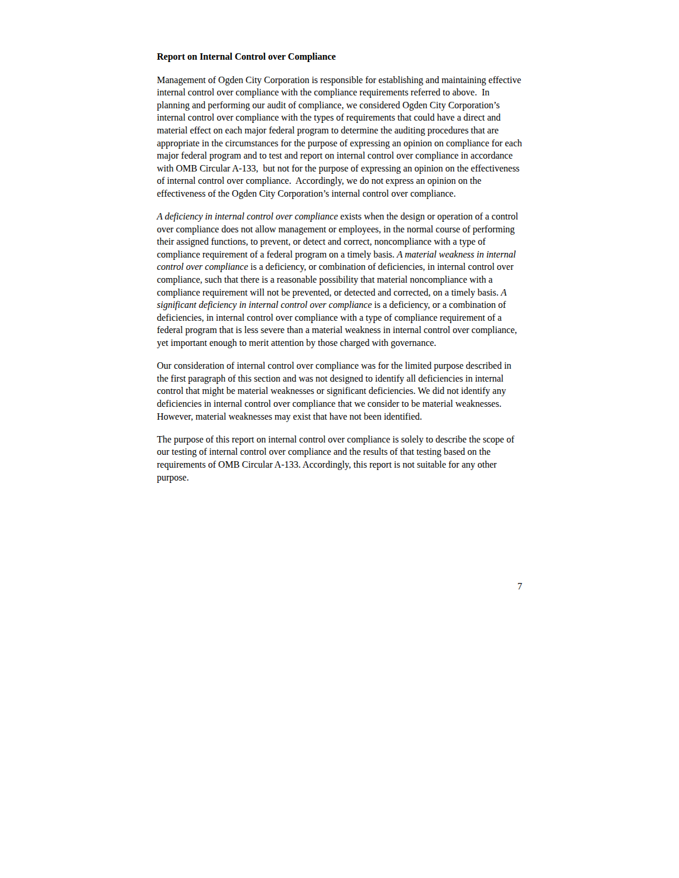Report on Internal Control over Compliance
Management of Ogden City Corporation is responsible for establishing and maintaining effective internal control over compliance with the compliance requirements referred to above. In planning and performing our audit of compliance, we considered Ogden City Corporation’s internal control over compliance with the types of requirements that could have a direct and material effect on each major federal program to determine the auditing procedures that are appropriate in the circumstances for the purpose of expressing an opinion on compliance for each major federal program and to test and report on internal control over compliance in accordance with OMB Circular A-133, but not for the purpose of expressing an opinion on the effectiveness of internal control over compliance. Accordingly, we do not express an opinion on the effectiveness of the Ogden City Corporation’s internal control over compliance.
A deficiency in internal control over compliance exists when the design or operation of a control over compliance does not allow management or employees, in the normal course of performing their assigned functions, to prevent, or detect and correct, noncompliance with a type of compliance requirement of a federal program on a timely basis. A material weakness in internal control over compliance is a deficiency, or combination of deficiencies, in internal control over compliance, such that there is a reasonable possibility that material noncompliance with a compliance requirement will not be prevented, or detected and corrected, on a timely basis. A significant deficiency in internal control over compliance is a deficiency, or a combination of deficiencies, in internal control over compliance with a type of compliance requirement of a federal program that is less severe than a material weakness in internal control over compliance, yet important enough to merit attention by those charged with governance.
Our consideration of internal control over compliance was for the limited purpose described in the first paragraph of this section and was not designed to identify all deficiencies in internal control that might be material weaknesses or significant deficiencies. We did not identify any deficiencies in internal control over compliance that we consider to be material weaknesses. However, material weaknesses may exist that have not been identified.
The purpose of this report on internal control over compliance is solely to describe the scope of our testing of internal control over compliance and the results of that testing based on the requirements of OMB Circular A-133. Accordingly, this report is not suitable for any other purpose.
7